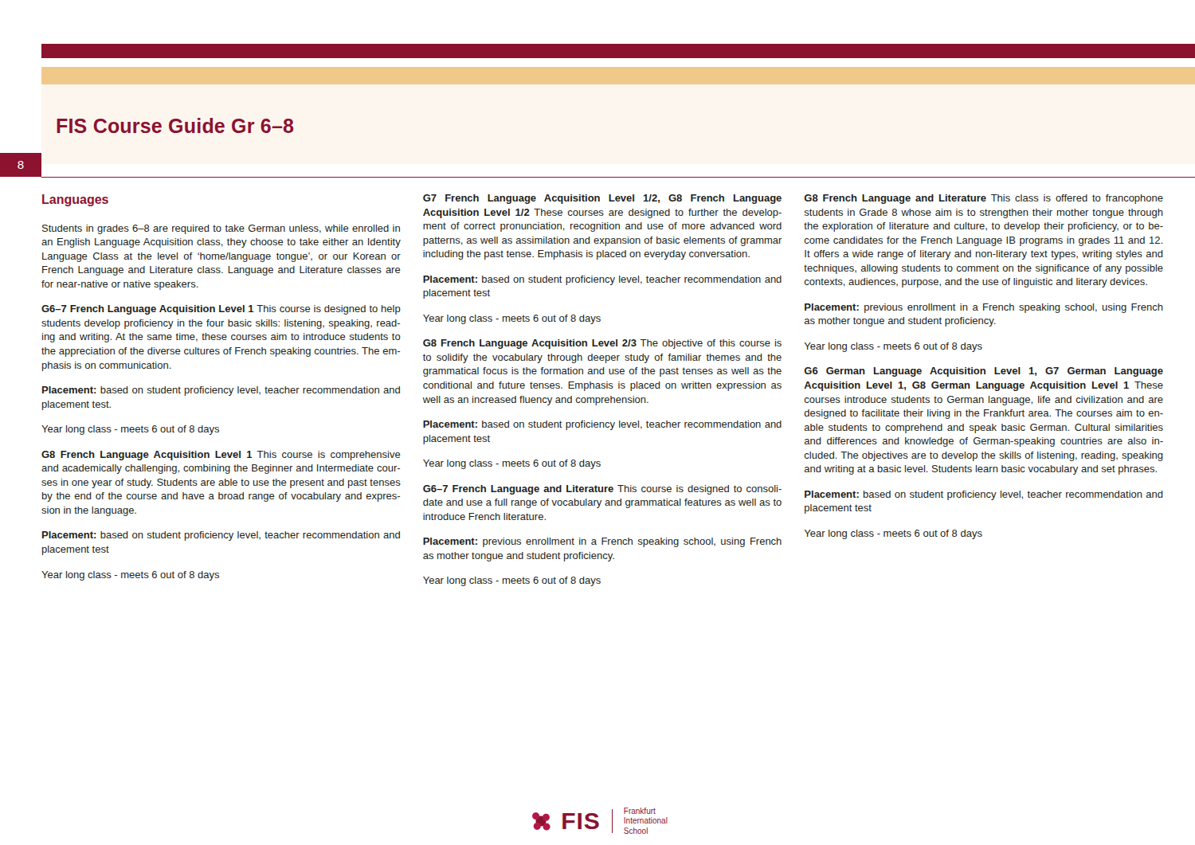FIS Course Guide Gr 6–8
8
Languages
Students in grades 6–8 are required to take German unless, while enrolled in an English Language Acquisition class, they choose to take either an Identity Language Class at the level of ‘home/language tongue’, or our Korean or French Language and Literature class. Language and Literature classes are for near-native or native speakers.
G6–7 French Language Acquisition Level 1 This course is designed to help students develop proficiency in the four basic skills: listening, speaking, reading and writing. At the same time, these courses aim to introduce students to the appreciation of the diverse cultures of French speaking countries. The emphasis is on communication.
Placement: based on student proficiency level, teacher recommendation and placement test.
Year long class - meets 6 out of 8 days
G8 French Language Acquisition Level 1 This course is comprehensive and academically challenging, combining the Beginner and Intermediate courses in one year of study. Students are able to use the present and past tenses by the end of the course and have a broad range of vocabulary and expression in the language.
Placement: based on student proficiency level, teacher recommendation and placement test
Year long class - meets 6 out of 8 days
G7 French Language Acquisition Level 1/2, G8 French Language Acquisition Level 1/2 These courses are designed to further the development of correct pronunciation, recognition and use of more advanced word patterns, as well as assimilation and expansion of basic elements of grammar including the past tense. Emphasis is placed on everyday conversation.
Placement: based on student proficiency level, teacher recommendation and placement test
Year long class - meets 6 out of 8 days
G8 French Language Acquisition Level 2/3 The objective of this course is to solidify the vocabulary through deeper study of familiar themes and the grammatical focus is the formation and use of the past tenses as well as the conditional and future tenses. Emphasis is placed on written expression as well as an increased fluency and comprehension.
Placement: based on student proficiency level, teacher recommendation and placement test
Year long class - meets 6 out of 8 days
G6–7 French Language and Literature This course is designed to consolidate and use a full range of vocabulary and grammatical features as well as to introduce French literature.
Placement: previous enrollment in a French speaking school, using French as mother tongue and student proficiency.
Year long class - meets 6 out of 8 days
G8 French Language and Literature This class is offered to francophone students in Grade 8 whose aim is to strengthen their mother tongue through the exploration of literature and culture, to develop their proficiency, or to become candidates for the French Language IB programs in grades 11 and 12. It offers a wide range of literary and non-literary text types, writing styles and techniques, allowing students to comment on the significance of any possible contexts, audiences, purpose, and the use of linguistic and literary devices.
Placement: previous enrollment in a French speaking school, using French as mother tongue and student proficiency.
Year long class - meets 6 out of 8 days
G6 German Language Acquisition Level 1, G7 German Language Acquisition Level 1, G8 German Language Acquisition Level 1 These courses introduce students to German language, life and civilization and are designed to facilitate their living in the Frankfurt area. The courses aim to enable students to comprehend and speak basic German. Cultural similarities and differences and knowledge of German-speaking countries are also included. The objectives are to develop the skills of listening, reading, speaking and writing at a basic level. Students learn basic vocabulary and set phrases.
Placement: based on student proficiency level, teacher recommendation and placement test
Year long class - meets 6 out of 8 days
FIS
Frankfurt
International
School